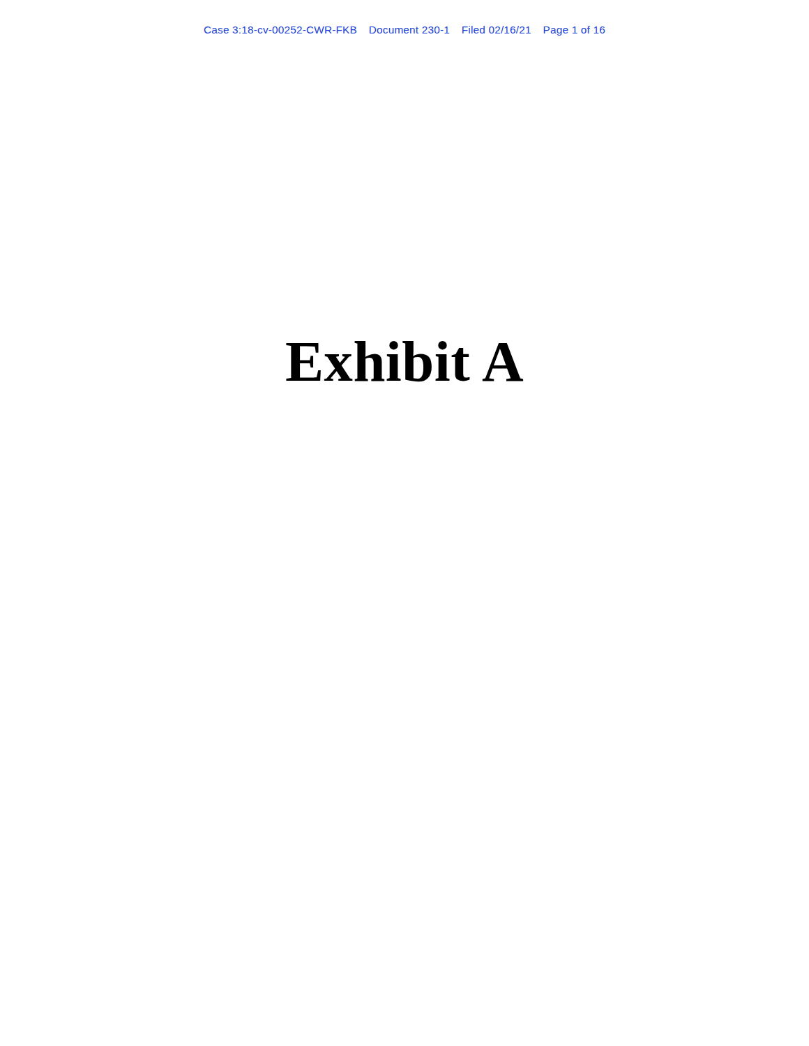Case 3:18-cv-00252-CWR-FKB Document 230-1 Filed 02/16/21 Page 1 of 16
Exhibit A